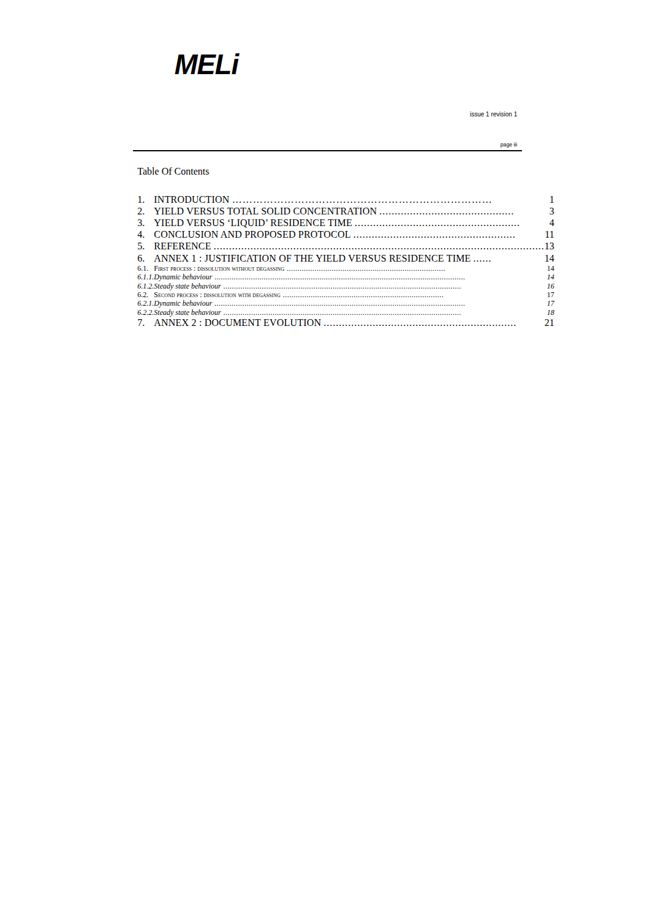MELi
issue 1 revision 1
page iii
Table Of Contents
| 1. | INTRODUCTION ………………………………………………………………… | 1 |
| 2. | YIELD VERSUS TOTAL SOLID CONCENTRATION ............................................ | 3 |
| 3. | YIELD VERSUS ‘LIQUID’ RESIDENCE TIME ...................................................... | 4 |
| 4. | CONCLUSION AND PROPOSED PROTOCOL ..................................................... | 11 |
| 5. | REFERENCE ............................................................................................................ | 13 |
| 6. | ANNEX 1 : JUSTIFICATION OF THE YIELD VERSUS RESIDENCE TIME ...... | 14 |
| 6.1. | First process : dissolution without degassing .......................................................................... | 14 |
| 6.1.1. | Dynamic behaviour ..................................................................................................................... | 14 |
| 6.1.2. | Steady state behaviour ............................................................................................................... | 16 |
| 6.2. | Second process : dissolution with degassing ........................................................................... | 17 |
| 6.2.1. | Dynamic behaviour ..................................................................................................................... | 17 |
| 6.2.2. | Steady state behaviour ............................................................................................................... | 18 |
| 7. | ANNEX 2 : DOCUMENT EVOLUTION ............................................................... | 21 |